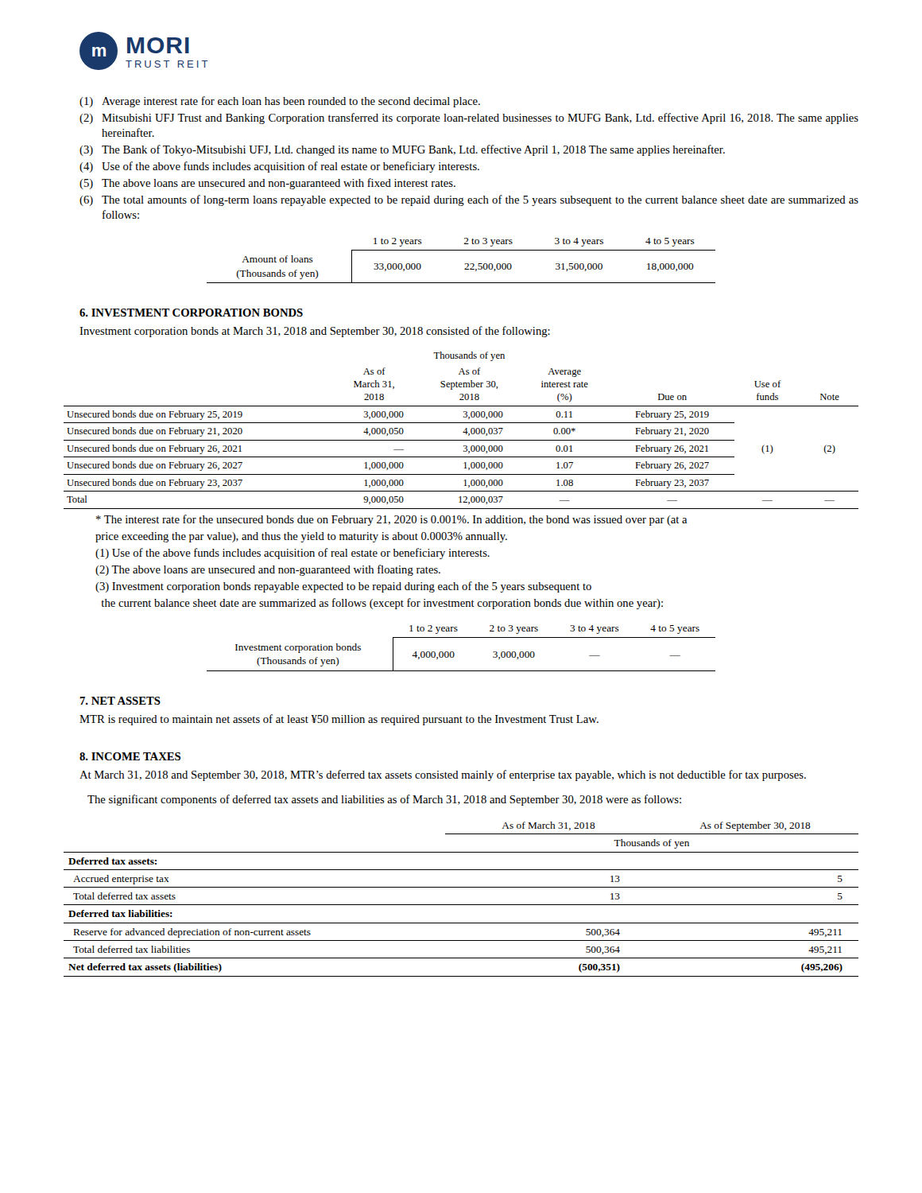m
MORI
TRUST REIT
(1) Average interest rate for each loan has been rounded to the second decimal place.
(2) Mitsubishi UFJ Trust and Banking Corporation transferred its corporate loan-related businesses to MUFG Bank, Ltd. effective April 16, 2018. The same applies hereinafter.
(3) The Bank of Tokyo-Mitsubishi UFJ, Ltd. changed its name to MUFG Bank, Ltd. effective April 1, 2018 The same applies hereinafter.
(4) Use of the above funds includes acquisition of real estate or beneficiary interests.
(5) The above loans are unsecured and non-guaranteed with fixed interest rates.
(6) The total amounts of long-term loans repayable expected to be repaid during each of the 5 years subsequent to the current balance sheet date are summarized as follows:
| | 1 to 2 years | 2 to 3 years | 3 to 4 years | 4 to 5 years |
| --- | --- | --- | --- | --- |
| Amount of loans (Thousands of yen) | 33,000,000 | 22,500,000 | 31,500,000 | 18,000,000 |
6. INVESTMENT CORPORATION BONDS
Investment corporation bonds at March 31, 2018 and September 30, 2018 consisted of the following:
| | Thousands of yen | | | |
| --- | --- | --- | --- | --- |
| | As of March 31, 2018 | As of September 30, 2018 | Average interest rate (%) | Due on | Use of funds | Note |
| Unsecured bonds due on February 25, 2019 | 3,000,000 | 3,000,000 | 0.11 | February 25, 2019 | (1) | (2) |
| Unsecured bonds due on February 21, 2020 | 4,000,050 | 4,000,037 | 0.00* | February 21, 2020 |
| Unsecured bonds due on February 26, 2021 | — | 3,000,000 | 0.01 | February 26, 2021 |
| Unsecured bonds due on February 26, 2027 | 1,000,000 | 1,000,000 | 1.07 | February 26, 2027 |
| Unsecured bonds due on February 23, 2037 | 1,000,000 | 1,000,000 | 1.08 | February 23, 2037 |
| Total | 9,000,050 | 12,000,037 | — | — | — | — |
* The interest rate for the unsecured bonds due on February 21, 2020 is 0.001%. In addition, the bond was issued over par (at a
price exceeding the par value), and thus the yield to maturity is about 0.0003% annually.
(1) Use of the above funds includes acquisition of real estate or beneficiary interests.
(2) The above loans are unsecured and non-guaranteed with floating rates.
(3) Investment corporation bonds repayable expected to be repaid during each of the 5 years subsequent to
the current balance sheet date are summarized as follows (except for investment corporation bonds due within one year):
| | 1 to 2 years | 2 to 3 years | 3 to 4 years | 4 to 5 years |
| --- | --- | --- | --- | --- |
| Investment corporation bonds (Thousands of yen) | 4,000,000 | 3,000,000 | — | — |
7. NET ASSETS
MTR is required to maintain net assets of at least ¥50 million as required pursuant to the Investment Trust Law.
8. INCOME TAXES
At March 31, 2018 and September 30, 2018, MTR’s deferred tax assets consisted mainly of enterprise tax payable, which is not deductible for tax purposes.
The significant components of deferred tax assets and liabilities as of March 31, 2018 and September 30, 2018 were as follows:
| | As of March 31, 2018 | As of September 30, 2018 |
| --- | --- | --- |
| | Thousands of yen |
| Deferred tax assets: | | |
| Accrued enterprise tax | 13 | 5 |
| Total deferred tax assets | 13 | 5 |
| Deferred tax liabilities: | | |
| Reserve for advanced depreciation of non-current assets | 500,364 | 495,211 |
| Total deferred tax liabilities | 500,364 | 495,211 |
| Net deferred tax assets (liabilities) | (500,351) | (495,206) |